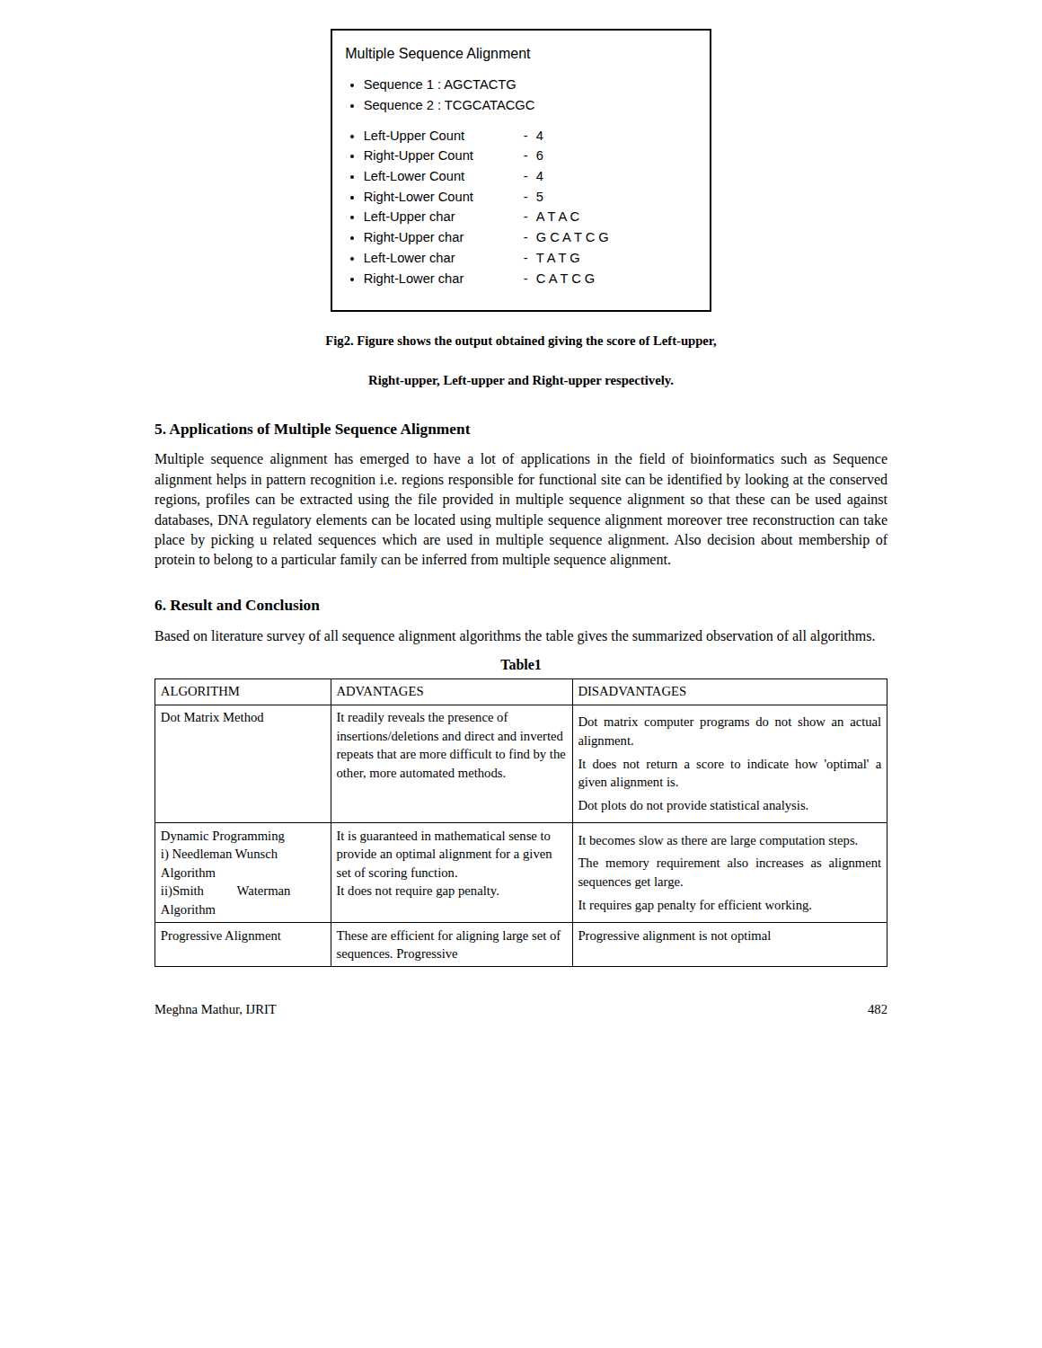Multiple Sequence Alignment
Sequence 1 : AGCTACTG
Sequence 2 : TCGCATACGC
Left-Upper Count-4
Right-Upper Count-6
Left-Lower Count-4
Right-Lower Count-5
Left-Upper char-A T A C
Right-Upper char-G C A T C G
Left-Lower char-T A T G
Right-Lower char-C A T C G
Fig2. Figure shows the output obtained giving the score of Left-upper,
Right-upper, Left-upper and Right-upper respectively.
5. Applications of Multiple Sequence Alignment
Multiple sequence alignment has emerged to have a lot of applications in the field of bioinformatics such as Sequence alignment helps in pattern recognition i.e. regions responsible for functional site can be identified by looking at the conserved regions, profiles can be extracted using the file provided in multiple sequence alignment so that these can be used against databases, DNA regulatory elements can be located using multiple sequence alignment moreover tree reconstruction can take place by picking u related sequences which are used in multiple sequence alignment. Also decision about membership of protein to belong to a particular family can be inferred from multiple sequence alignment.
6. Result and Conclusion
Based on literature survey of all sequence alignment algorithms the table gives the summarized observation of all algorithms.
Table1
| ALGORITHM | ADVANTAGES | DISADVANTAGES |
| --- | --- | --- |
| Dot Matrix Method | It readily reveals the presence of insertions/deletions and direct and inverted repeats that are more difficult to find by the other, more automated methods. | Dot matrix computer programs do not show an actual alignment. It does not return a score to indicate how 'optimal' a given alignment is. Dot plots do not provide statistical analysis. |
| Dynamic Programming i) Needleman Wunsch Algorithm ii)Smith Waterman Algorithm | It is guaranteed in mathematical sense to provide an optimal alignment for a given set of scoring function. It does not require gap penalty. | It becomes slow as there are large computation steps. The memory requirement also increases as alignment sequences get large. It requires gap penalty for efficient working. |
| Progressive Alignment | These are efficient for aligning large set of sequences. Progressive | Progressive alignment is not optimal |
Meghna Mathur, IJRIT 482